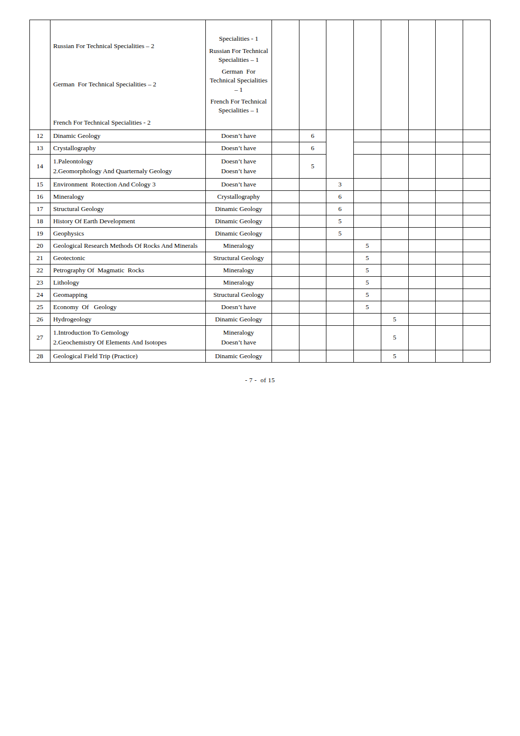| | Russian For Technical Specialities – 2 German For Technical Specialities – 2 French For Technical Specialities - 2 | Specialities - 1 Russian For Technical Specialities – 1 German For Technical Specialities – 1 French For Technical Specialities – 1 | | | | | | | | |
| 12 | Dinamic Geology | Doesn’t have | | 6 | | | | | | |
| 13 | Crystallography | Doesn’t have | | 6 | | | | | |
| 14 | 1.Paleontology 2.Geomorphology And Quarternaly Geology | Doesn’t have Doesn’t have | | 5 | | | | | |
| 15 | Environment Rotection And Cology 3 | Doesn’t have | | | 3 | | | | | |
| 16 | Mineralogy | Crystallography | | | 6 | | | | | |
| 17 | Structural Geology | Dinamic Geology | | | 6 | | | | | |
| 18 | History Of Earth Development | Dinamic Geology | | | 5 | | | | | |
| 19 | Geophysics | Dinamic Geology | | | 5 | | | | | |
| 20 | Geological Research Methods Of Rocks And Minerals | Mineralogy | | | | 5 | | | | |
| 21 | Geotectonic | Structural Geology | | | | 5 | | | | |
| 22 | Petrography Of Magmatic Rocks | Mineralogy | | | | 5 | | | | |
| 23 | Lithology | Mineralogy | | | | 5 | | | | |
| 24 | Geomapping | Structural Geology | | | | 5 | | | | |
| 25 | Economy Of Geology | Doesn’t have | | | | 5 | | | | |
| 26 | Hydrogeology | Dinamic Geology | | | | | 5 | | | |
| 27 | 1.Introduction To Gemology 2.Geochemistry Of Elements And Isotopes | Mineralogy Doesn’t have | | | | | 5 | | | |
| 28 | Geological Field Trip (Practice) | Dinamic Geology | | | | | 5 | | | |
- 7 - of 15